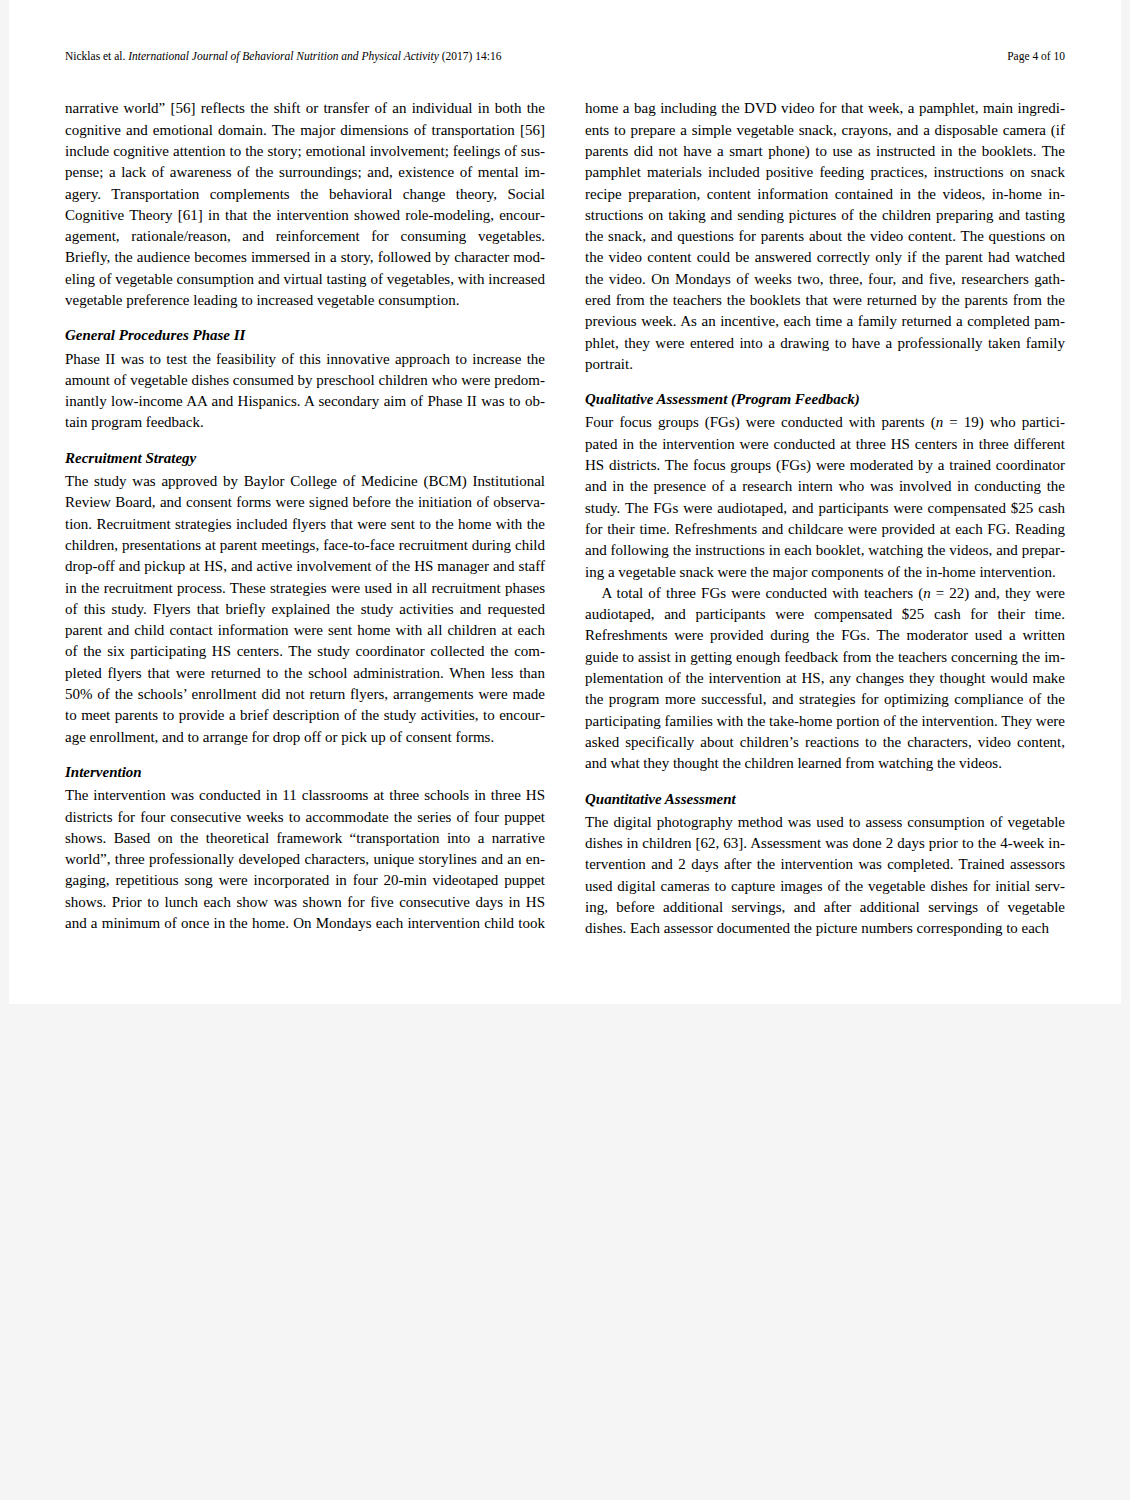Nicklas et al. International Journal of Behavioral Nutrition and Physical Activity (2017) 14:16 Page 4 of 10
narrative world” [56] reflects the shift or transfer of an individual in both the cognitive and emotional domain. The major dimensions of transportation [56] include cognitive attention to the story; emotional involvement; feelings of suspense; a lack of awareness of the surroundings; and, existence of mental imagery. Transportation complements the behavioral change theory, Social Cognitive Theory [61] in that the intervention showed role-modeling, encouragement, rationale/reason, and reinforcement for consuming vegetables. Briefly, the audience becomes immersed in a story, followed by character modeling of vegetable consumption and virtual tasting of vegetables, with increased vegetable preference leading to increased vegetable consumption.
General Procedures Phase II
Phase II was to test the feasibility of this innovative approach to increase the amount of vegetable dishes consumed by preschool children who were predominantly low-income AA and Hispanics. A secondary aim of Phase II was to obtain program feedback.
Recruitment Strategy
The study was approved by Baylor College of Medicine (BCM) Institutional Review Board, and consent forms were signed before the initiation of observation. Recruitment strategies included flyers that were sent to the home with the children, presentations at parent meetings, face-to-face recruitment during child drop-off and pickup at HS, and active involvement of the HS manager and staff in the recruitment process. These strategies were used in all recruitment phases of this study. Flyers that briefly explained the study activities and requested parent and child contact information were sent home with all children at each of the six participating HS centers. The study coordinator collected the completed flyers that were returned to the school administration. When less than 50% of the schools’ enrollment did not return flyers, arrangements were made to meet parents to provide a brief description of the study activities, to encourage enrollment, and to arrange for drop off or pick up of consent forms.
Intervention
The intervention was conducted in 11 classrooms at three schools in three HS districts for four consecutive weeks to accommodate the series of four puppet shows. Based on the theoretical framework “transportation into a narrative world”, three professionally developed characters, unique storylines and an engaging, repetitious song were incorporated in four 20-min videotaped puppet shows. Prior to lunch each show was shown for five consecutive days in HS and a minimum of once in the home. On Mondays each intervention child took home a bag including the DVD video for that week, a pamphlet, main ingredients to prepare a simple vegetable snack, crayons, and a disposable camera (if parents did not have a smart phone) to use as instructed in the booklets. The pamphlet materials included positive feeding practices, instructions on snack recipe preparation, content information contained in the videos, in-home instructions on taking and sending pictures of the children preparing and tasting the snack, and questions for parents about the video content. The questions on the video content could be answered correctly only if the parent had watched the video. On Mondays of weeks two, three, four, and five, researchers gathered from the teachers the booklets that were returned by the parents from the previous week. As an incentive, each time a family returned a completed pamphlet, they were entered into a drawing to have a professionally taken family portrait.
Qualitative Assessment (Program Feedback)
Four focus groups (FGs) were conducted with parents (n = 19) who participated in the intervention were conducted at three HS centers in three different HS districts. The focus groups (FGs) were moderated by a trained coordinator and in the presence of a research intern who was involved in conducting the study. The FGs were audiotaped, and participants were compensated $25 cash for their time. Refreshments and childcare were provided at each FG. Reading and following the instructions in each booklet, watching the videos, and preparing a vegetable snack were the major components of the in-home intervention.
A total of three FGs were conducted with teachers (n = 22) and, they were audiotaped, and participants were compensated $25 cash for their time. Refreshments were provided during the FGs. The moderator used a written guide to assist in getting enough feedback from the teachers concerning the implementation of the intervention at HS, any changes they thought would make the program more successful, and strategies for optimizing compliance of the participating families with the take-home portion of the intervention. They were asked specifically about children’s reactions to the characters, video content, and what they thought the children learned from watching the videos.
Quantitative Assessment
The digital photography method was used to assess consumption of vegetable dishes in children [62, 63]. Assessment was done 2 days prior to the 4-week intervention and 2 days after the intervention was completed. Trained assessors used digital cameras to capture images of the vegetable dishes for initial serving, before additional servings, and after additional servings of vegetable dishes. Each assessor documented the picture numbers corresponding to each